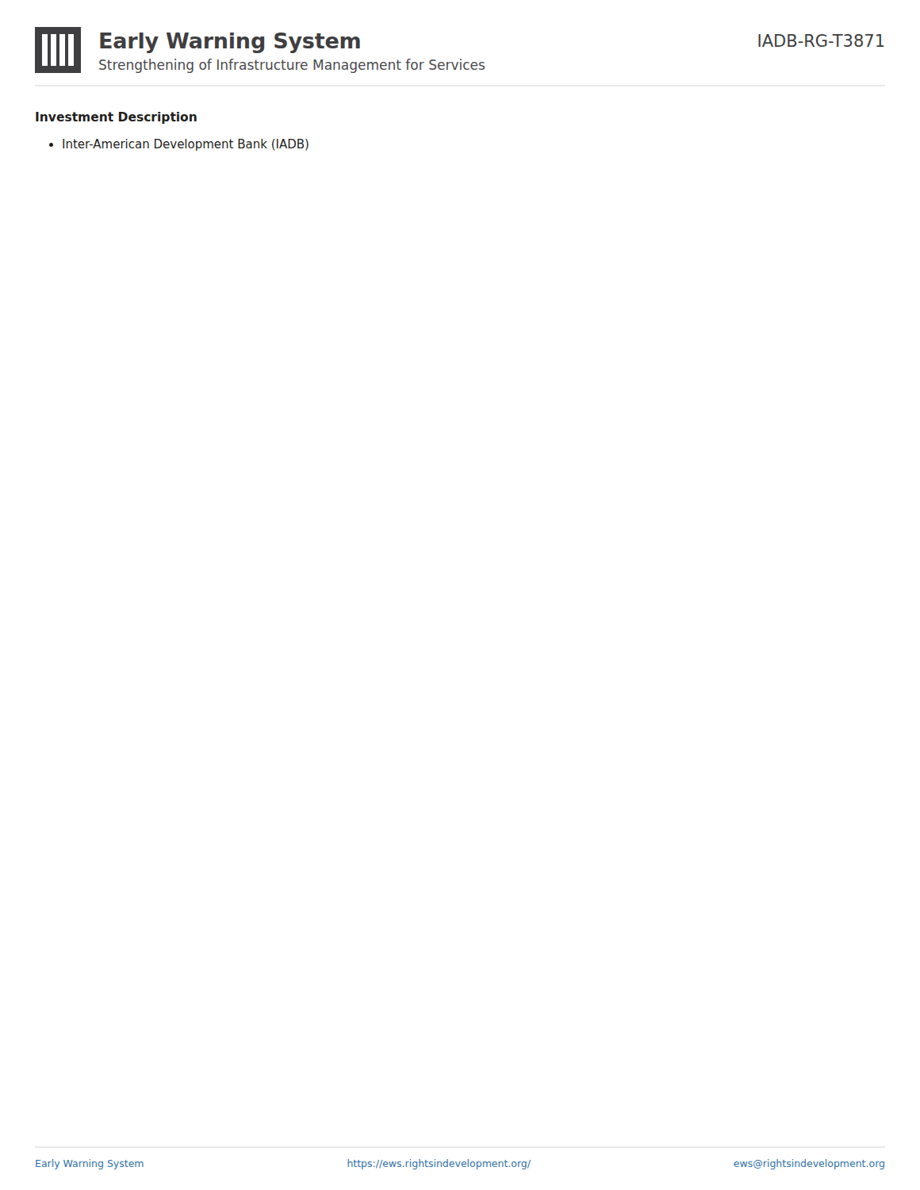Early Warning System
Strengthening of Infrastructure Management for Services
IADB-RG-T3871
Investment Description
Inter-American Development Bank (IADB)
Early Warning System
https://ews.rightsindevelopment.org/
ews@rightsindevelopment.org